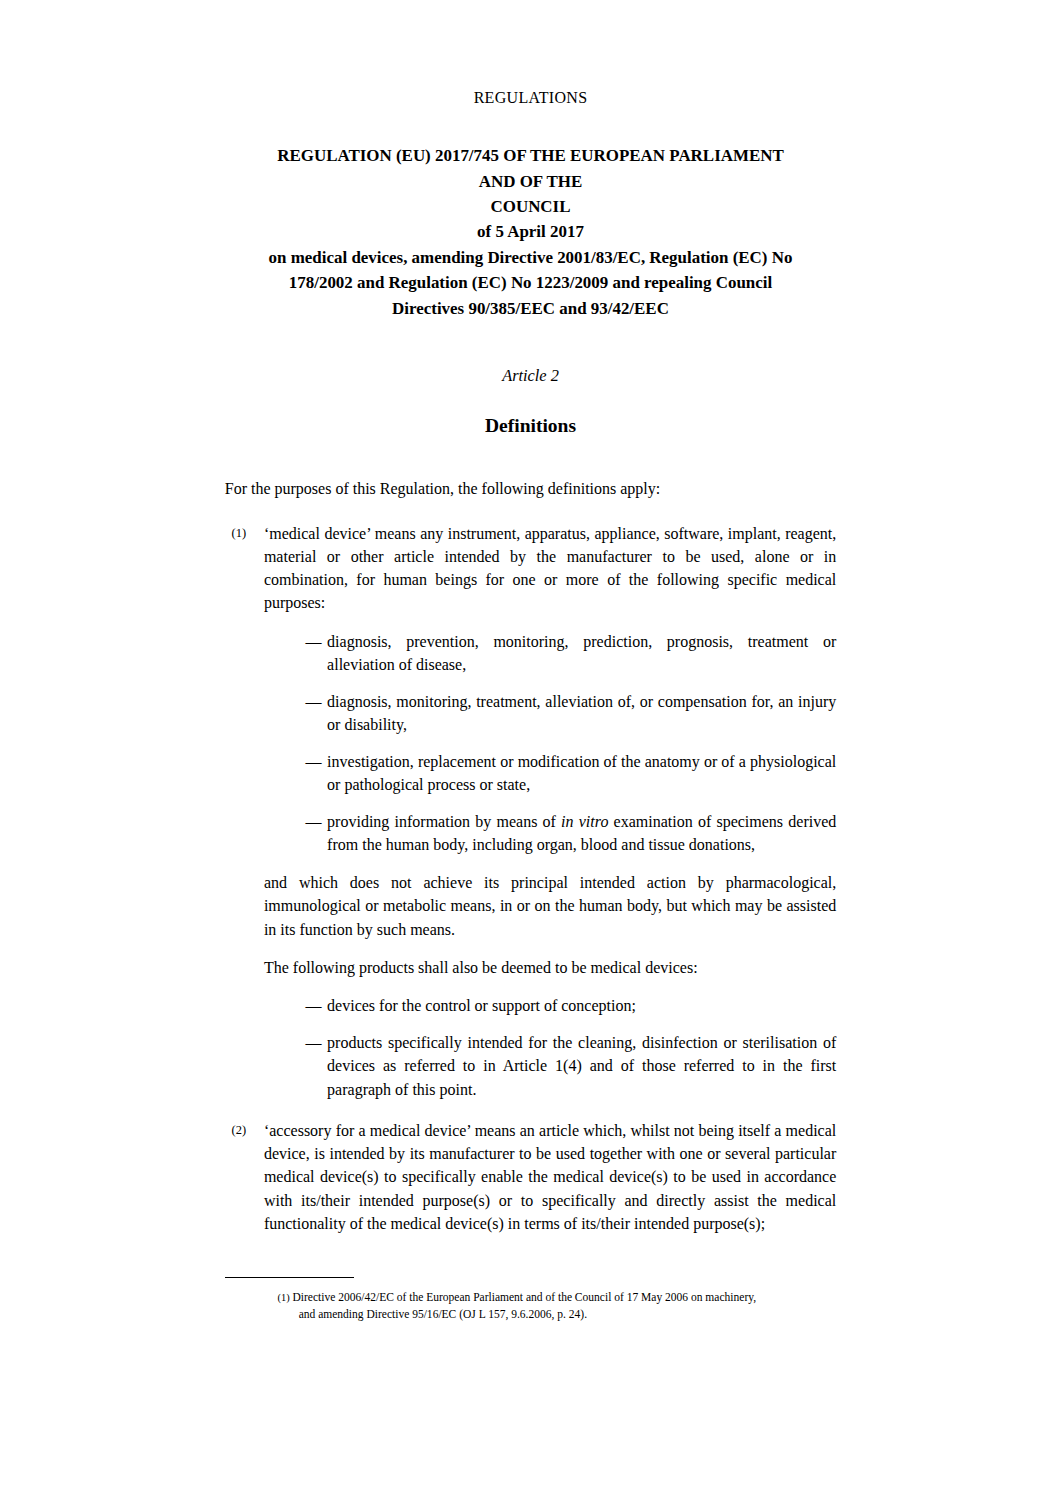REGULATIONS
REGULATION (EU) 2017/745 OF THE EUROPEAN PARLIAMENT AND OF THE COUNCIL of 5 April 2017 on medical devices, amending Directive 2001/83/EC, Regulation (EC) No 178/2002 and Regulation (EC) No 1223/2009 and repealing Council Directives 90/385/EEC and 93/42/EEC
Article 2
Definitions
For the purposes of this Regulation, the following definitions apply:
(1)
‘medical device’ means any instrument, apparatus, appliance, software, implant, reagent, material or other article intended by the manufacturer to be used, alone or in combination, for human beings for one or more of the following specific medical purposes:
diagnosis, prevention, monitoring, prediction, prognosis, treatment or alleviation of disease,
diagnosis, monitoring, treatment, alleviation of, or compensation for, an injury or disability,
investigation, replacement or modification of the anatomy or of a physiological or pathological process or state,
providing information by means of in vitro examination of specimens derived from the human body, including organ, blood and tissue donations,
and which does not achieve its principal intended action by pharmacological, immunological or metabolic means, in or on the human body, but which may be assisted in its function by such means.
The following products shall also be deemed to be medical devices:
devices for the control or support of conception;
products specifically intended for the cleaning, disinfection or sterilisation of devices as referred to in Article 1(4) and of those referred to in the first paragraph of this point.
(2)
‘accessory for a medical device’ means an article which, whilst not being itself a medical device, is intended by its manufacturer to be used together with one or several particular medical device(s) to specifically enable the medical device(s) to be used in accordance with its/their intended purpose(s) or to specifically and directly assist the medical functionality of the medical device(s) in terms of its/their intended purpose(s);
(1) Directive 2006/42/EC of the European Parliament and of the Council of 17 May 2006 on machinery, and amending Directive 95/16/EC (OJ L 157, 9.6.2006, p. 24).